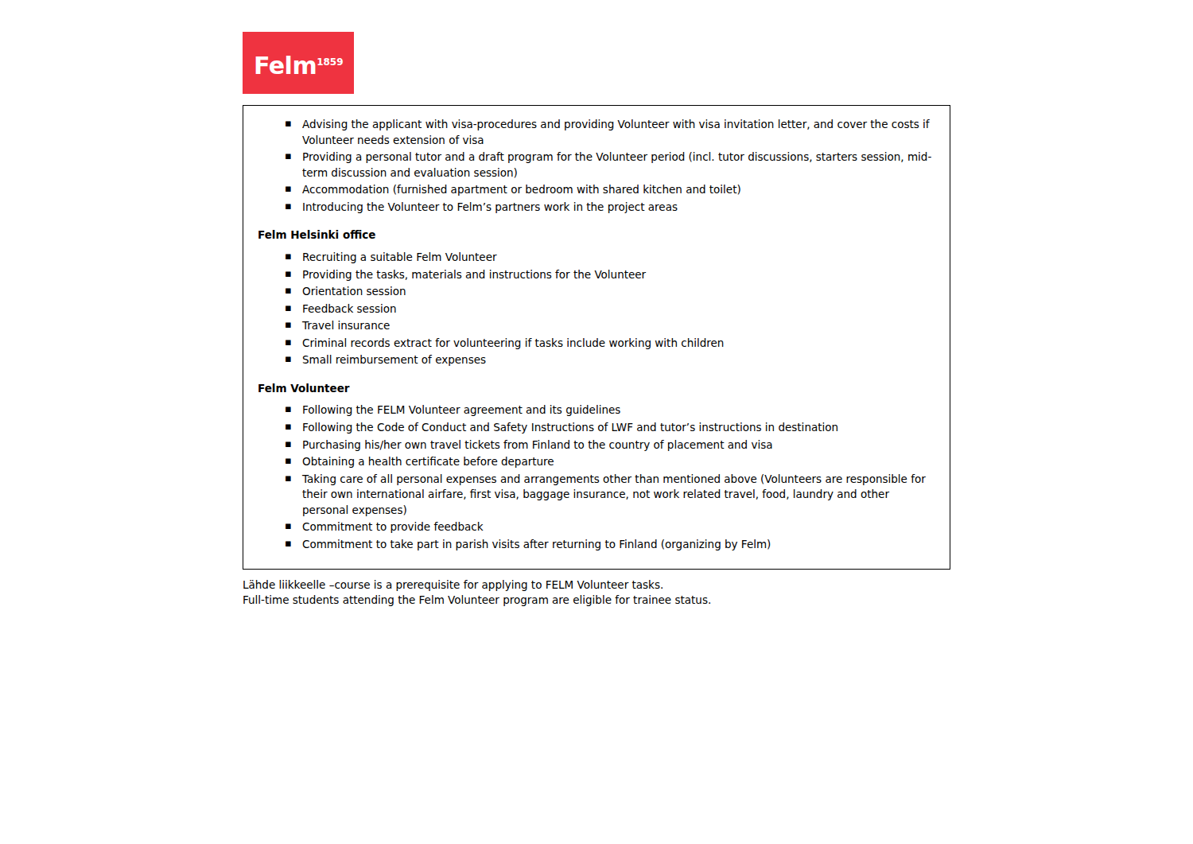Felm1859
Advising the applicant with visa-procedures and providing Volunteer with visa invitation letter, and cover the costs if Volunteer needs extension of visa
Providing a personal tutor and a draft program for the Volunteer period (incl. tutor discussions, starters session, mid-term discussion and evaluation session)
Accommodation (furnished apartment or bedroom with shared kitchen and toilet)
Introducing the Volunteer to Felm’s partners work in the project areas
Felm Helsinki office
Recruiting a suitable Felm Volunteer
Providing the tasks, materials and instructions for the Volunteer
Orientation session
Feedback session
Travel insurance
Criminal records extract for volunteering if tasks include working with children
Small reimbursement of expenses
Felm Volunteer
Following the FELM Volunteer agreement and its guidelines
Following the Code of Conduct and Safety Instructions of LWF and tutor’s instructions in destination
Purchasing his/her own travel tickets from Finland to the country of placement and visa
Obtaining a health certificate before departure
Taking care of all personal expenses and arrangements other than mentioned above (Volunteers are responsible for their own international airfare, first visa, baggage insurance, not work related travel, food, laundry and other personal expenses)
Commitment to provide feedback
Commitment to take part in parish visits after returning to Finland (organizing by Felm)
Lähde liikkeelle –course is a prerequisite for applying to FELM Volunteer tasks.
Full-time students attending the Felm Volunteer program are eligible for trainee status.